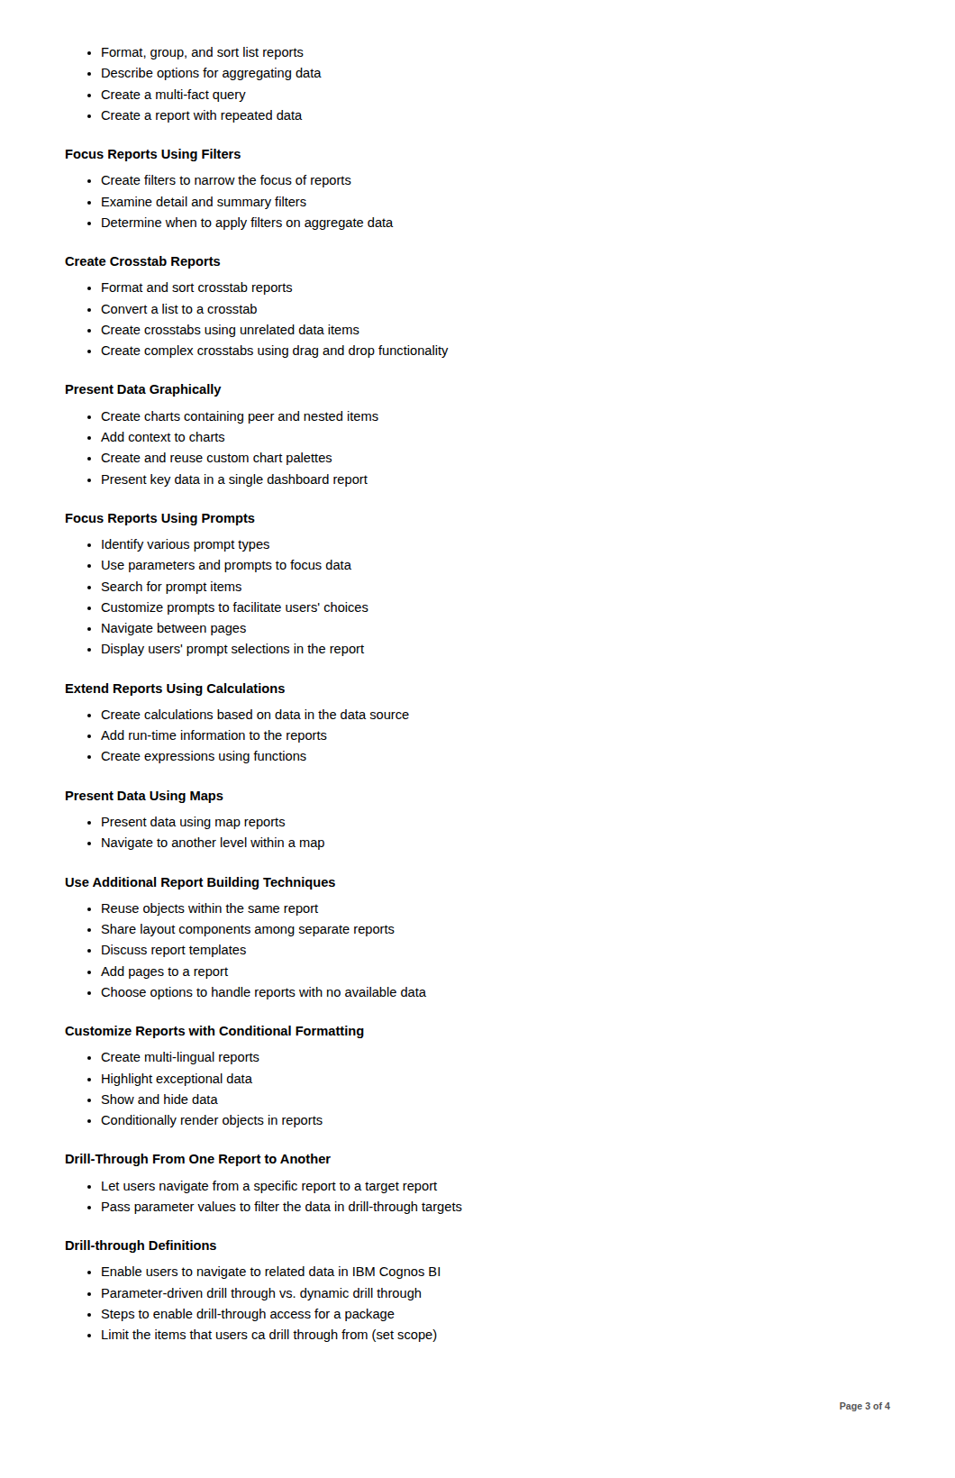Format, group, and sort list reports
Describe options for aggregating data
Create a multi-fact query
Create a report with repeated data
Focus Reports Using Filters
Create filters to narrow the focus of reports
Examine detail and summary filters
Determine when to apply filters on aggregate data
Create Crosstab Reports
Format and sort crosstab reports
Convert a list to a crosstab
Create crosstabs using unrelated data items
Create complex crosstabs using drag and drop functionality
Present Data Graphically
Create charts containing peer and nested items
Add context to charts
Create and reuse custom chart palettes
Present key data in a single dashboard report
Focus Reports Using Prompts
Identify various prompt types
Use parameters and prompts to focus data
Search for prompt items
Customize prompts to facilitate users' choices
Navigate between pages
Display users' prompt selections in the report
Extend Reports Using Calculations
Create calculations based on data in the data source
Add run-time information to the reports
Create expressions using functions
Present Data Using Maps
Present data using map reports
Navigate to another level within a map
Use Additional Report Building Techniques
Reuse objects within the same report
Share layout components among separate reports
Discuss report templates
Add pages to a report
Choose options to handle reports with no available data
Customize Reports with Conditional Formatting
Create multi-lingual reports
Highlight exceptional data
Show and hide data
Conditionally render objects in reports
Drill-Through From One Report to Another
Let users navigate from a specific report to a target report
Pass parameter values to filter the data in drill-through targets
Drill-through Definitions
Enable users to navigate to related data in IBM Cognos BI
Parameter-driven drill through vs. dynamic drill through
Steps to enable drill-through access for a package
Limit the items that users ca drill through from (set scope)
Page 3 of 4